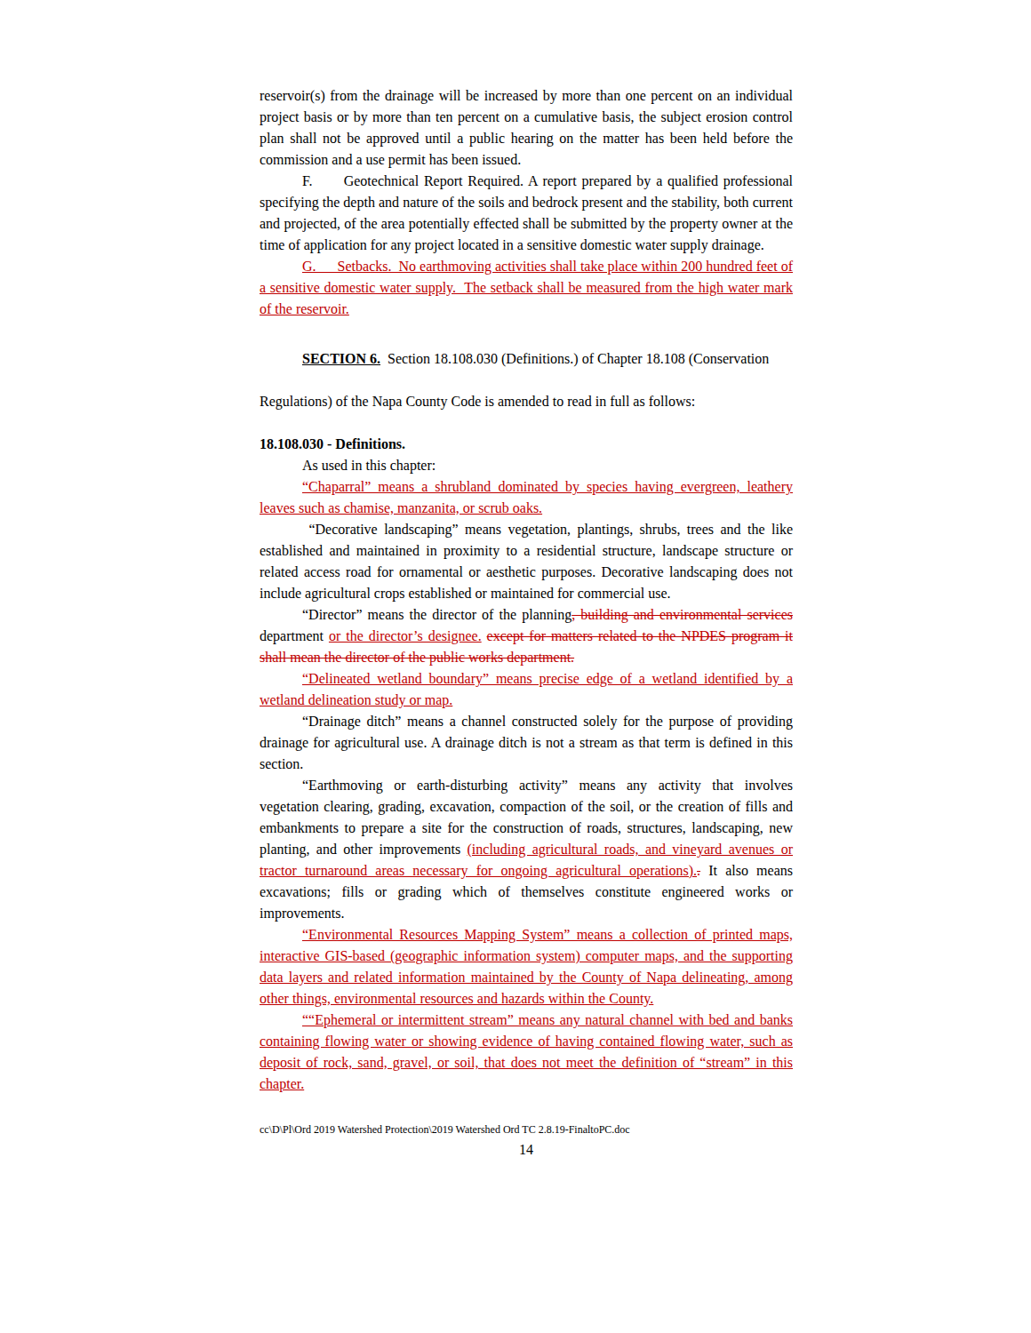reservoir(s) from the drainage will be increased by more than one percent on an individual project basis or by more than ten percent on a cumulative basis, the subject erosion control plan shall not be approved until a public hearing on the matter has been held before the commission and a use permit has been issued.
F. Geotechnical Report Required. A report prepared by a qualified professional specifying the depth and nature of the soils and bedrock present and the stability, both current and projected, of the area potentially effected shall be submitted by the property owner at the time of application for any project located in a sensitive domestic water supply drainage.
G. Setbacks. No earthmoving activities shall take place within 200 hundred feet of a sensitive domestic water supply. The setback shall be measured from the high water mark of the reservoir.
SECTION 6. Section 18.108.030 (Definitions.) of Chapter 18.108 (Conservation
Regulations) of the Napa County Code is amended to read in full as follows:
18.108.030 - Definitions.
As used in this chapter:
“Chaparral” means a shrubland dominated by species having evergreen, leathery leaves such as chamise, manzanita, or scrub oaks.
“Decorative landscaping” means vegetation, plantings, shrubs, trees and the like established and maintained in proximity to a residential structure, landscape structure or related access road for ornamental or aesthetic purposes. Decorative landscaping does not include agricultural crops established or maintained for commercial use.
“Director” means the director of the planning, building and environmental services department or the director’s designee. except for matters related to the NPDES program it shall mean the director of the public works department.
“Delineated wetland boundary” means precise edge of a wetland identified by a wetland delineation study or map.
“Drainage ditch” means a channel constructed solely for the purpose of providing drainage for agricultural use. A drainage ditch is not a stream as that term is defined in this section.
“Earthmoving or earth-disturbing activity” means any activity that involves vegetation clearing, grading, excavation, compaction of the soil, or the creation of fills and embankments to prepare a site for the construction of roads, structures, landscaping, new planting, and other improvements (including agricultural roads, and vineyard avenues or tractor turnaround areas necessary for ongoing agricultural operations).. It also means excavations; fills or grading which of themselves constitute engineered works or improvements.
“Environmental Resources Mapping System” means a collection of printed maps, interactive GIS-based (geographic information system) computer maps, and the supporting data layers and related information maintained by the County of Napa delineating, among other things, environmental resources and hazards within the County.
““Ephemeral or intermittent stream” means any natural channel with bed and banks containing flowing water or showing evidence of having contained flowing water, such as deposit of rock, sand, gravel, or soil, that does not meet the definition of “stream” in this chapter.
cc\D\Pl\Ord 2019 Watershed Protection\2019 Watershed Ord TC 2.8.19-FinaltoPC.doc
14